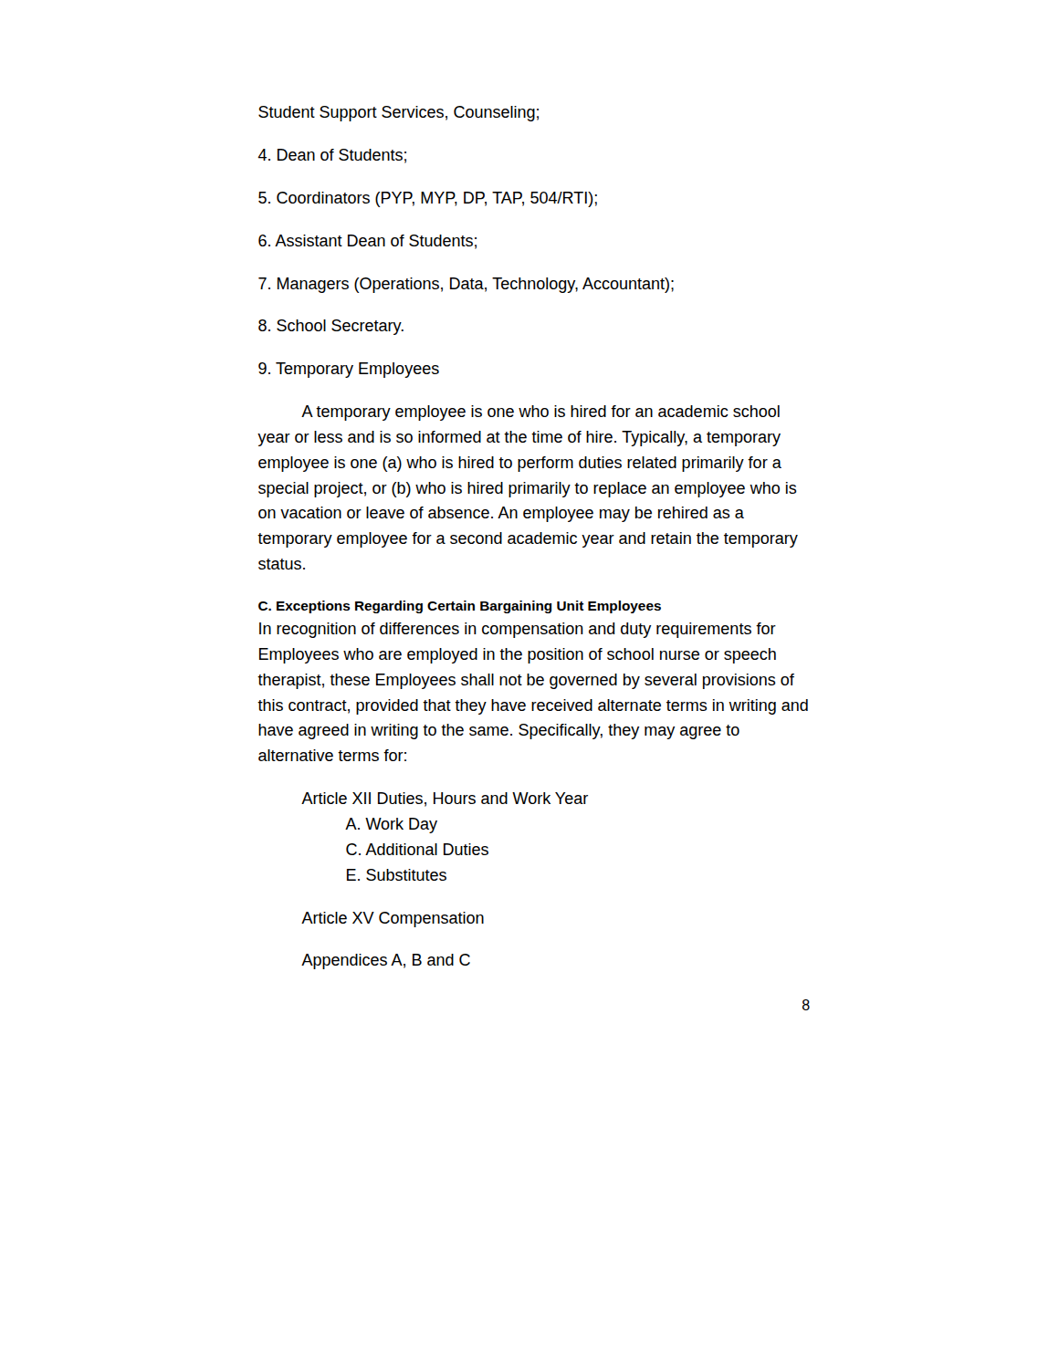Student Support Services, Counseling;
4. Dean of Students;
5. Coordinators (PYP, MYP, DP, TAP, 504/RTI);
6. Assistant Dean of Students;
7. Managers (Operations, Data, Technology, Accountant);
8. School Secretary.
9. Temporary Employees
A temporary employee is one who is hired for an academic school year or less and is so informed at the time of hire. Typically, a temporary employee is one (a) who is hired to perform duties related primarily for a special project, or (b) who is hired primarily to replace an employee who is on vacation or leave of absence. An employee may be rehired as a temporary employee for a second academic year and retain the temporary status.
C. Exceptions Regarding Certain Bargaining Unit Employees
In recognition of differences in compensation and duty requirements for Employees who are employed in the position of school nurse or speech therapist, these Employees shall not be governed by several provisions of this contract, provided that they have received alternate terms in writing and have agreed in writing to the same. Specifically, they may agree to alternative terms for:
Article XII Duties, Hours and Work Year
A. Work Day
C. Additional Duties
E. Substitutes
Article XV Compensation
Appendices A, B and C
8